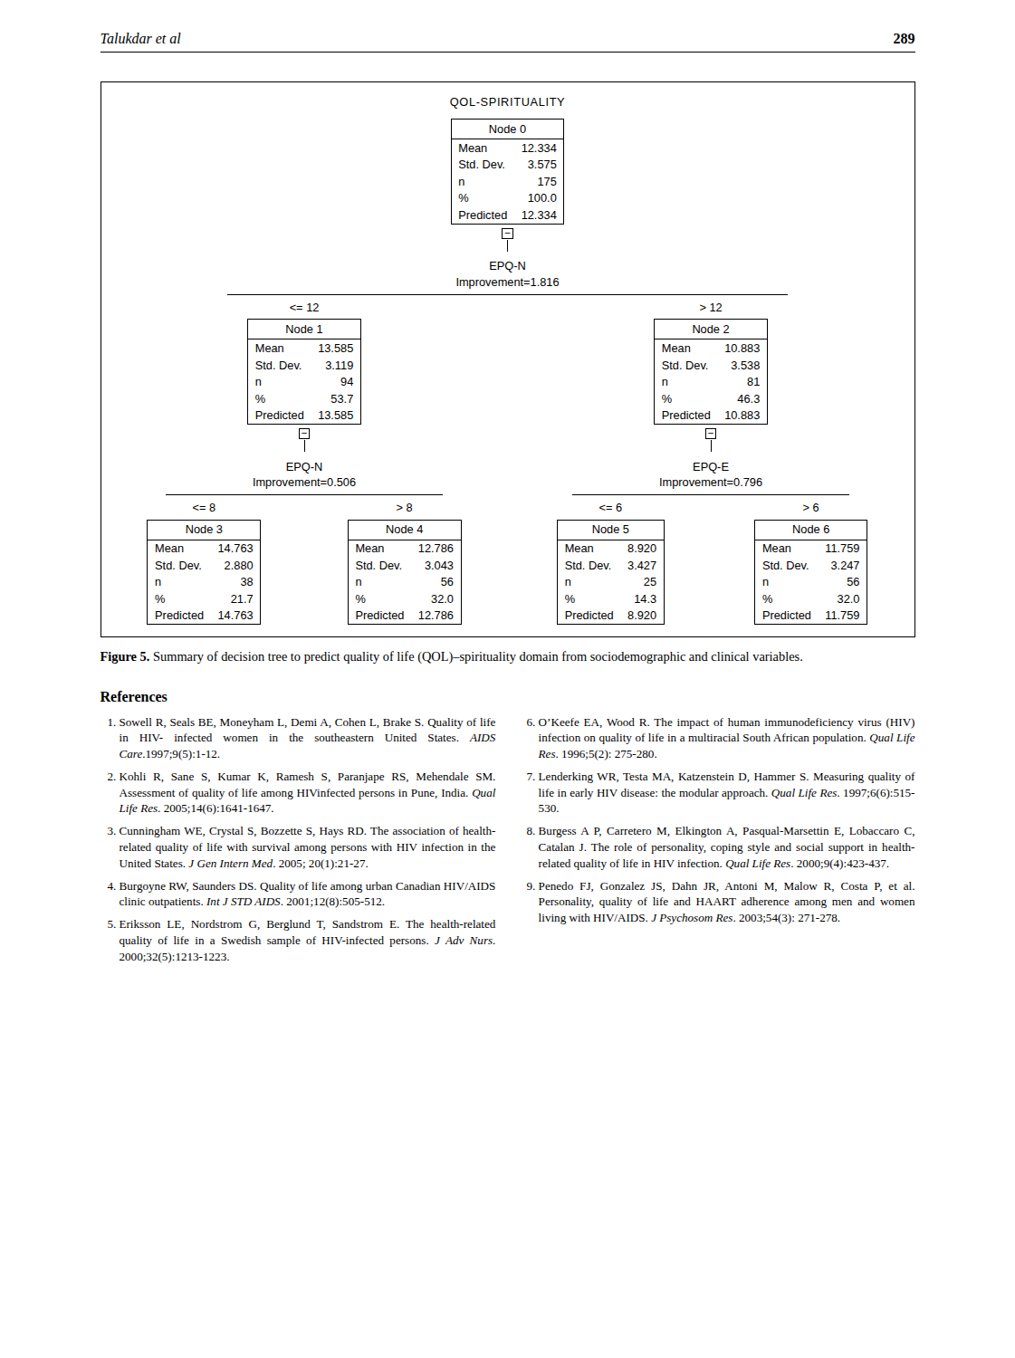Talukdar et al 289
QOL-SPIRITUALITY
Node 0
| Mean | 12.334 |
| Std. Dev. | 3.575 |
| n | 175 |
| % | 100.0 |
| Predicted | 12.334 |
−
EPQ-N
Improvement=1.816
<= 12
Node 1
| Mean | 13.585 |
| Std. Dev. | 3.119 |
| n | 94 |
| % | 53.7 |
| Predicted | 13.585 |
−
EPQ-N
Improvement=0.506
<= 8
Node 3
| Mean | 14.763 |
| Std. Dev. | 2.880 |
| n | 38 |
| % | 21.7 |
| Predicted | 14.763 |
> 8
Node 4
| Mean | 12.786 |
| Std. Dev. | 3.043 |
| n | 56 |
| % | 32.0 |
| Predicted | 12.786 |
> 12
Node 2
| Mean | 10.883 |
| Std. Dev. | 3.538 |
| n | 81 |
| % | 46.3 |
| Predicted | 10.883 |
−
EPQ-E
Improvement=0.796
<= 6
Node 5
| Mean | 8.920 |
| Std. Dev. | 3.427 |
| n | 25 |
| % | 14.3 |
| Predicted | 8.920 |
> 6
Node 6
| Mean | 11.759 |
| Std. Dev. | 3.247 |
| n | 56 |
| % | 32.0 |
| Predicted | 11.759 |
Figure 5. Summary of decision tree to predict quality of life (QOL)–spirituality domain from sociodemographic and clinical variables.
References
Sowell R, Seals BE, Moneyham L, Demi A, Cohen L, Brake S. Quality of life in HIV- infected women in the southeastern United States. AIDS Care.1997;9(5):1-12.
Kohli R, Sane S, Kumar K, Ramesh S, Paranjape RS, Mehendale SM. Assessment of quality of life among HIVinfected persons in Pune, India. Qual Life Res. 2005;14(6):1641-1647.
Cunningham WE, Crystal S, Bozzette S, Hays RD. The association of health-related quality of life with survival among persons with HIV infection in the United States. J Gen Intern Med. 2005; 20(1):21-27.
Burgoyne RW, Saunders DS. Quality of life among urban Canadian HIV/AIDS clinic outpatients. Int J STD AIDS. 2001;12(8):505-512.
Eriksson LE, Nordstrom G, Berglund T, Sandstrom E. The health-related quality of life in a Swedish sample of HIV-infected persons. J Adv Nurs. 2000;32(5):1213-1223.
O’Keefe EA, Wood R. The impact of human immunodeficiency virus (HIV) infection on quality of life in a multiracial South African population. Qual Life Res. 1996;5(2): 275-280.
Lenderking WR, Testa MA, Katzenstein D, Hammer S. Measuring quality of life in early HIV disease: the modular approach. Qual Life Res. 1997;6(6):515-530.
Burgess A P, Carretero M, Elkington A, Pasqual-Marsettin E, Lobaccaro C, Catalan J. The role of personality, coping style and social support in health-related quality of life in HIV infection. Qual Life Res. 2000;9(4):423-437.
Penedo FJ, Gonzalez JS, Dahn JR, Antoni M, Malow R, Costa P, et al. Personality, quality of life and HAART adherence among men and women living with HIV/AIDS. J Psychosom Res. 2003;54(3): 271-278.